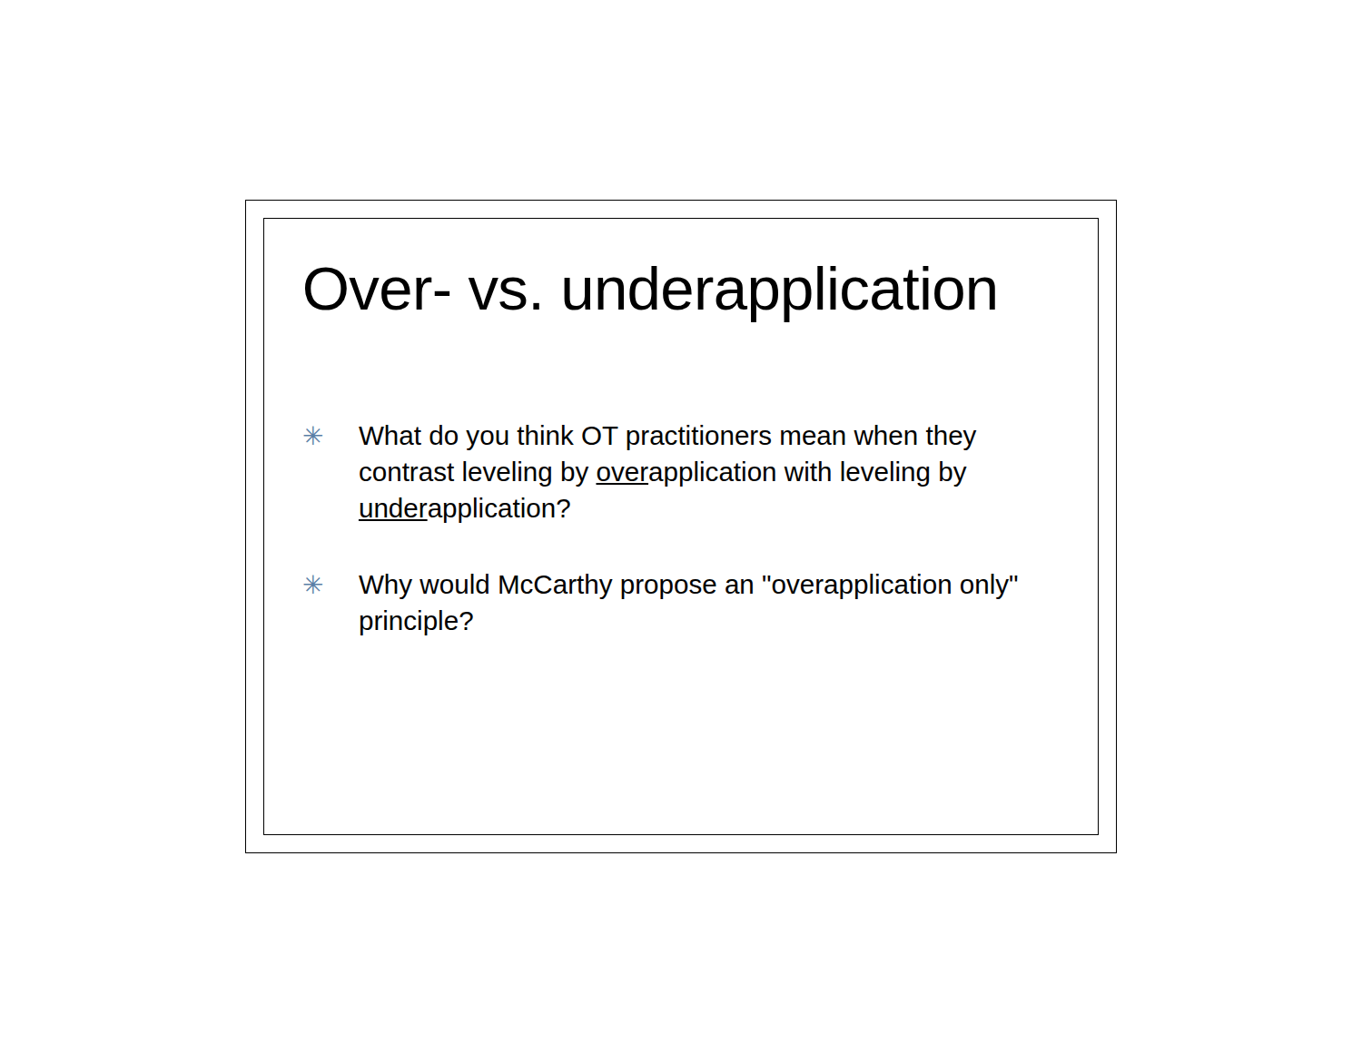Over- vs. underapplication
What do you think OT practitioners mean when they contrast leveling by overapplication with leveling by underapplication?
Why would McCarthy propose an "overapplication only" principle?